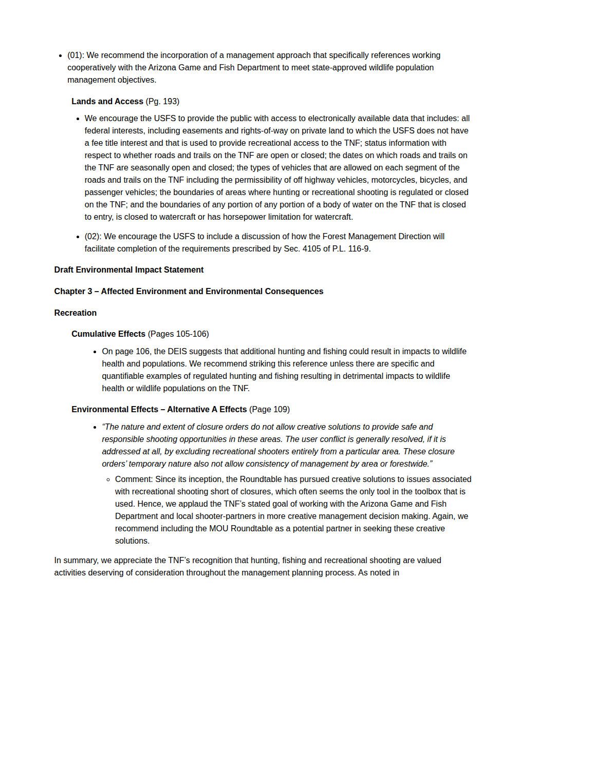(01): We recommend the incorporation of a management approach that specifically references working cooperatively with the Arizona Game and Fish Department to meet state-approved wildlife population management objectives.
Lands and Access (Pg. 193)
We encourage the USFS to provide the public with access to electronically available data that includes: all federal interests, including easements and rights-of-way on private land to which the USFS does not have a fee title interest and that is used to provide recreational access to the TNF; status information with respect to whether roads and trails on the TNF are open or closed; the dates on which roads and trails on the TNF are seasonally open and closed; the types of vehicles that are allowed on each segment of the roads and trails on the TNF including the permissibility of off highway vehicles, motorcycles, bicycles, and passenger vehicles; the boundaries of areas where hunting or recreational shooting is regulated or closed on the TNF; and the boundaries of any portion of any portion of a body of water on the TNF that is closed to entry, is closed to watercraft or has horsepower limitation for watercraft.
(02): We encourage the USFS to include a discussion of how the Forest Management Direction will facilitate completion of the requirements prescribed by Sec. 4105 of P.L. 116-9.
Draft Environmental Impact Statement
Chapter 3 – Affected Environment and Environmental Consequences
Recreation
Cumulative Effects (Pages 105-106)
On page 106, the DEIS suggests that additional hunting and fishing could result in impacts to wildlife health and populations. We recommend striking this reference unless there are specific and quantifiable examples of regulated hunting and fishing resulting in detrimental impacts to wildlife health or wildlife populations on the TNF.
Environmental Effects – Alternative A Effects (Page 109)
“The nature and extent of closure orders do not allow creative solutions to provide safe and responsible shooting opportunities in these areas. The user conflict is generally resolved, if it is addressed at all, by excluding recreational shooters entirely from a particular area. These closure orders’ temporary nature also not allow consistency of management by area or forestwide.”
Comment: Since its inception, the Roundtable has pursued creative solutions to issues associated with recreational shooting short of closures, which often seems the only tool in the toolbox that is used. Hence, we applaud the TNF’s stated goal of working with the Arizona Game and Fish Department and local shooter-partners in more creative management decision making. Again, we recommend including the MOU Roundtable as a potential partner in seeking these creative solutions.
In summary, we appreciate the TNF’s recognition that hunting, fishing and recreational shooting are valued activities deserving of consideration throughout the management planning process. As noted in